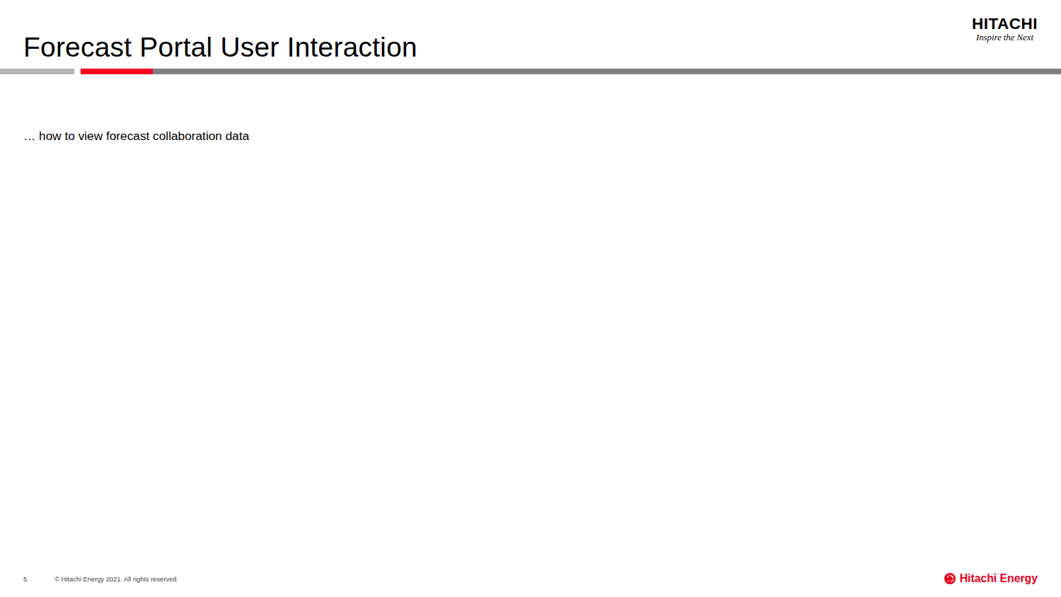Forecast Portal User Interaction
HITACHI
Inspire the Next
… how to view forecast collaboration data
5 © Hitachi Energy 2021. All rights reserved.
Hitachi Energy